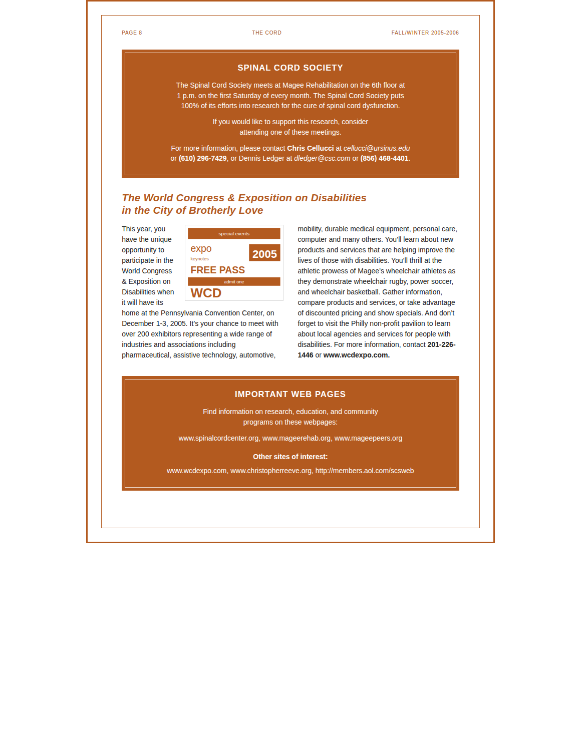Page 8
The Cord
Fall/Winter 2005-2006
Spinal Cord Society
The Spinal Cord Society meets at Magee Rehabilitation on the 6th floor at
1 p.m. on the first Saturday of every month. The Spinal Cord Society puts
100% of its efforts into research for the cure of spinal cord dysfunction.
If you would like to support this research, consider
attending one of these meetings.
For more information, please contact Chris Cellucci at cellucci@ursinus.edu
or (610) 296-7429, or Dennis Ledger at dledger@csc.com or (856) 468-4401.
The World Congress & Exposition on Disabilities
in the City of Brotherly Love
special events expo keynotes 2005 FREE PASS admit one WCD
This year, you have the unique opportunity to participate in the World Congress & Exposition on Disabilities when it will have its home at the Pennsylvania Convention Center, on December 1-3, 2005. It’s your chance to meet with over 200 exhibitors representing a wide range of industries and associations including pharmaceutical, assistive technology, automotive, mobility, durable medical equipment, personal care, computer and many others. You’ll learn about new products and services that are helping improve the lives of those with disabilities. You’ll thrill at the athletic prowess of Magee’s wheelchair athletes as they demonstrate wheelchair rugby, power soccer, and wheelchair basketball. Gather information, compare products and services, or take advantage of discounted pricing and show specials. And don’t forget to visit the Philly non-profit pavilion to learn about local agencies and services for people with disabilities. For more information, contact 201-226-1446 or www.wcdexpo.com.
Important Web Pages
Find information on research, education, and community
programs on these webpages:
www.spinalcordcenter.org, www.mageerehab.org, www.mageepeers.org
Other sites of interest:
www.wcdexpo.com, www.christopherreeve.org, http://members.aol.com/scsweb